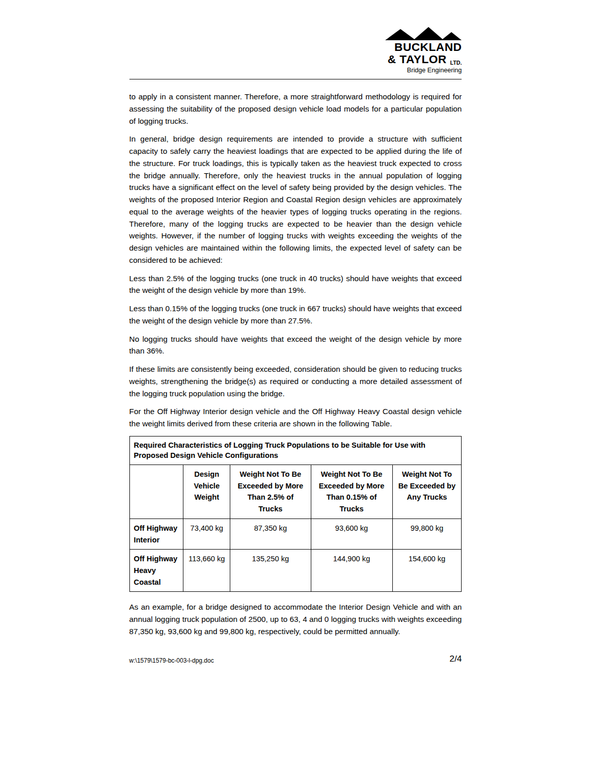BUCKLAND
& TAYLOR LTD.
Bridge Engineering
to apply in a consistent manner. Therefore, a more straightforward methodology is required for assessing the suitability of the proposed design vehicle load models for a particular population of logging trucks.
In general, bridge design requirements are intended to provide a structure with sufficient capacity to safely carry the heaviest loadings that are expected to be applied during the life of the structure. For truck loadings, this is typically taken as the heaviest truck expected to cross the bridge annually. Therefore, only the heaviest trucks in the annual population of logging trucks have a significant effect on the level of safety being provided by the design vehicles. The weights of the proposed Interior Region and Coastal Region design vehicles are approximately equal to the average weights of the heavier types of logging trucks operating in the regions. Therefore, many of the logging trucks are expected to be heavier than the design vehicle weights. However, if the number of logging trucks with weights exceeding the weights of the design vehicles are maintained within the following limits, the expected level of safety can be considered to be achieved:
Less than 2.5% of the logging trucks (one truck in 40 trucks) should have weights that exceed the weight of the design vehicle by more than 19%.
Less than 0.15% of the logging trucks (one truck in 667 trucks) should have weights that exceed the weight of the design vehicle by more than 27.5%.
No logging trucks should have weights that exceed the weight of the design vehicle by more than 36%.
If these limits are consistently being exceeded, consideration should be given to reducing trucks weights, strengthening the bridge(s) as required or conducting a more detailed assessment of the logging truck population using the bridge.
For the Off Highway Interior design vehicle and the Off Highway Heavy Coastal design vehicle the weight limits derived from these criteria are shown in the following Table.
Required Characteristics of Logging Truck Populations to be Suitable for Use with Proposed Design Vehicle Configurations
| | Design Vehicle Weight | Weight Not To Be Exceeded by More Than 2.5% of Trucks | Weight Not To Be Exceeded by More Than 0.15% of Trucks | Weight Not To Be Exceeded by Any Trucks |
| --- | --- | --- | --- | --- |
| Off Highway Interior | 73,400 kg | 87,350 kg | 93,600 kg | 99,800 kg |
| Off Highway Heavy Coastal | 113,660 kg | 135,250 kg | 144,900 kg | 154,600 kg |
As an example, for a bridge designed to accommodate the Interior Design Vehicle and with an annual logging truck population of 2500, up to 63, 4 and 0 logging trucks with weights exceeding 87,350 kg, 93,600 kg and 99,800 kg, respectively, could be permitted annually.
w:\1579\1579-bc-003-l-dpg.doc 2/4